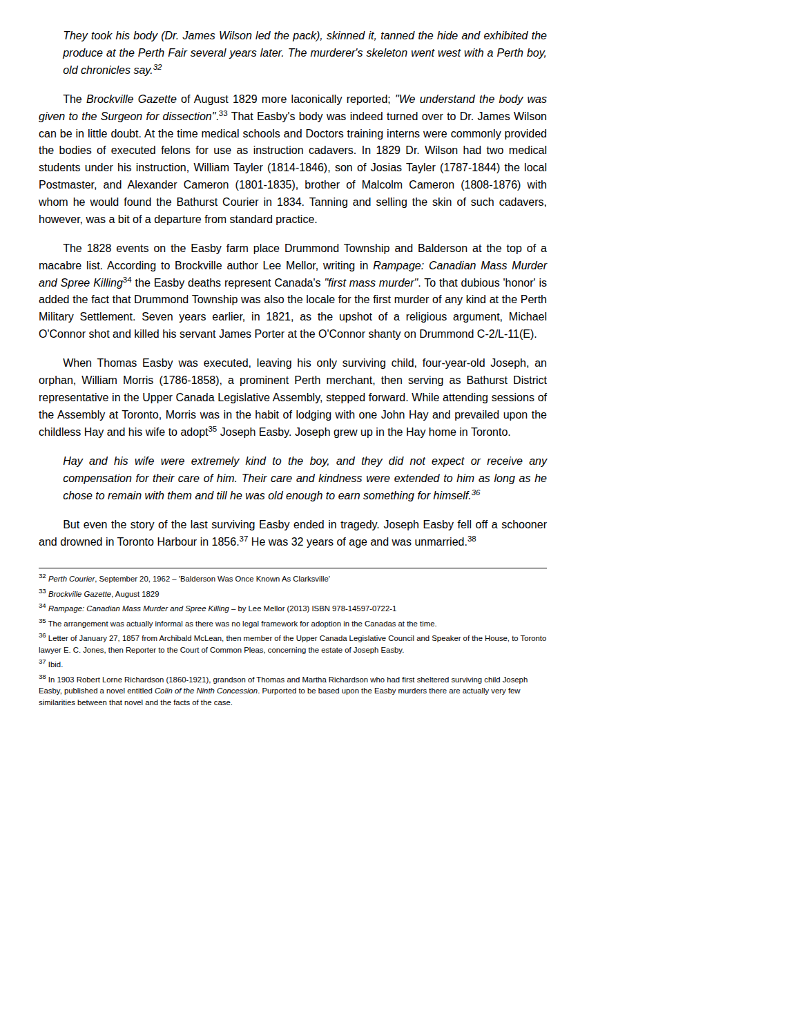They took his body (Dr. James Wilson led the pack), skinned it, tanned the hide and exhibited the produce at the Perth Fair several years later. The murderer's skeleton went west with a Perth boy, old chronicles say.32
The Brockville Gazette of August 1829 more laconically reported; "We understand the body was given to the Surgeon for dissection".33 That Easby's body was indeed turned over to Dr. James Wilson can be in little doubt. At the time medical schools and Doctors training interns were commonly provided the bodies of executed felons for use as instruction cadavers. In 1829 Dr. Wilson had two medical students under his instruction, William Tayler (1814-1846), son of Josias Tayler (1787-1844) the local Postmaster, and Alexander Cameron (1801-1835), brother of Malcolm Cameron (1808-1876) with whom he would found the Bathurst Courier in 1834. Tanning and selling the skin of such cadavers, however, was a bit of a departure from standard practice.
The 1828 events on the Easby farm place Drummond Township and Balderson at the top of a macabre list. According to Brockville author Lee Mellor, writing in Rampage: Canadian Mass Murder and Spree Killing34 the Easby deaths represent Canada's "first mass murder". To that dubious 'honor' is added the fact that Drummond Township was also the locale for the first murder of any kind at the Perth Military Settlement. Seven years earlier, in 1821, as the upshot of a religious argument, Michael O'Connor shot and killed his servant James Porter at the O'Connor shanty on Drummond C-2/L-11(E).
When Thomas Easby was executed, leaving his only surviving child, four-year-old Joseph, an orphan, William Morris (1786-1858), a prominent Perth merchant, then serving as Bathurst District representative in the Upper Canada Legislative Assembly, stepped forward. While attending sessions of the Assembly at Toronto, Morris was in the habit of lodging with one John Hay and prevailed upon the childless Hay and his wife to adopt35 Joseph Easby. Joseph grew up in the Hay home in Toronto.
Hay and his wife were extremely kind to the boy, and they did not expect or receive any compensation for their care of him. Their care and kindness were extended to him as long as he chose to remain with them and till he was old enough to earn something for himself.36
But even the story of the last surviving Easby ended in tragedy. Joseph Easby fell off a schooner and drowned in Toronto Harbour in 1856.37 He was 32 years of age and was unmarried.38
32 Perth Courier, September 20, 1962 – 'Balderson Was Once Known As Clarksville'
33 Brockville Gazette, August 1829
34 Rampage: Canadian Mass Murder and Spree Killing – by Lee Mellor (2013) ISBN 978-14597-0722-1
35 The arrangement was actually informal as there was no legal framework for adoption in the Canadas at the time.
36 Letter of January 27, 1857 from Archibald McLean, then member of the Upper Canada Legislative Council and Speaker of the House, to Toronto lawyer E. C. Jones, then Reporter to the Court of Common Pleas, concerning the estate of Joseph Easby.
37 Ibid.
38 In 1903 Robert Lorne Richardson (1860-1921), grandson of Thomas and Martha Richardson who had first sheltered surviving child Joseph Easby, published a novel entitled Colin of the Ninth Concession. Purported to be based upon the Easby murders there are actually very few similarities between that novel and the facts of the case.